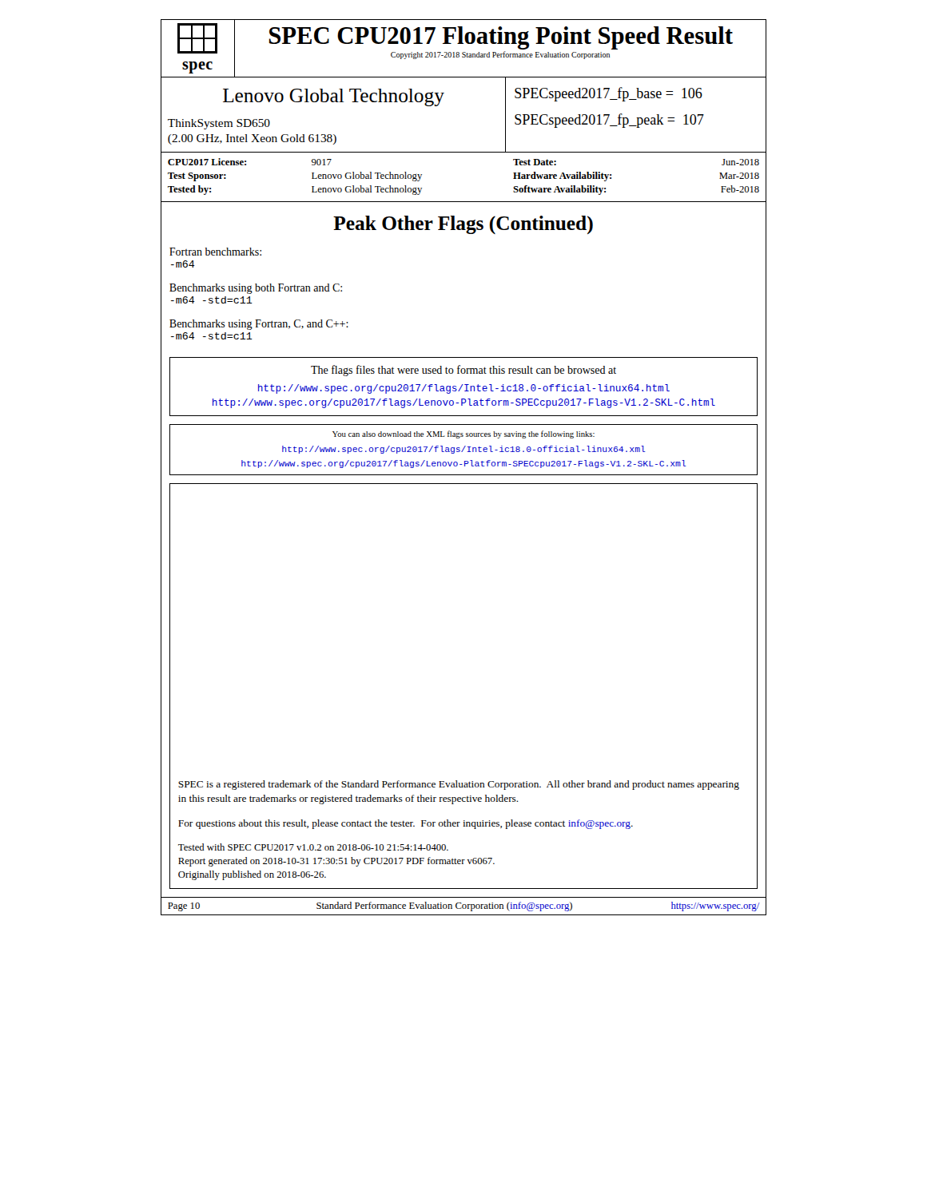spec
SPEC CPU2017 Floating Point Speed Result
Copyright 2017-2018 Standard Performance Evaluation Corporation
Lenovo Global Technology
ThinkSystem SD650
(2.00 GHz, Intel Xeon Gold 6138)
SPECspeed2017_fp_base = 106
SPECspeed2017_fp_peak = 107
| CPU2017 License: | 9017 |
| Test Sponsor: | Lenovo Global Technology |
| Tested by: | Lenovo Global Technology |
| Test Date: | Jun-2018 |
| Hardware Availability: | Mar-2018 |
| Software Availability: | Feb-2018 |
Peak Other Flags (Continued)
Fortran benchmarks:
-m64
Benchmarks using both Fortran and C:
-m64 -std=c11
Benchmarks using Fortran, C, and C++:
-m64 -std=c11
The flags files that were used to format this result can be browsed at
http://www.spec.org/cpu2017/flags/Intel-ic18.0-official-linux64.html
http://www.spec.org/cpu2017/flags/Lenovo-Platform-SPECcpu2017-Flags-V1.2-SKL-C.html
You can also download the XML flags sources by saving the following links:
http://www.spec.org/cpu2017/flags/Intel-ic18.0-official-linux64.xml
http://www.spec.org/cpu2017/flags/Lenovo-Platform-SPECcpu2017-Flags-V1.2-SKL-C.xml
SPEC is a registered trademark of the Standard Performance Evaluation Corporation. All other brand and product names appearing in this result are trademarks or registered trademarks of their respective holders.
For questions about this result, please contact the tester. For other inquiries, please contact info@spec.org.
Tested with SPEC CPU2017 v1.0.2 on 2018-06-10 21:54:14-0400.
Report generated on 2018-10-31 17:30:51 by CPU2017 PDF formatter v6067.
Originally published on 2018-06-26.
Page 10
Standard Performance Evaluation Corporation (info@spec.org)
https://www.spec.org/